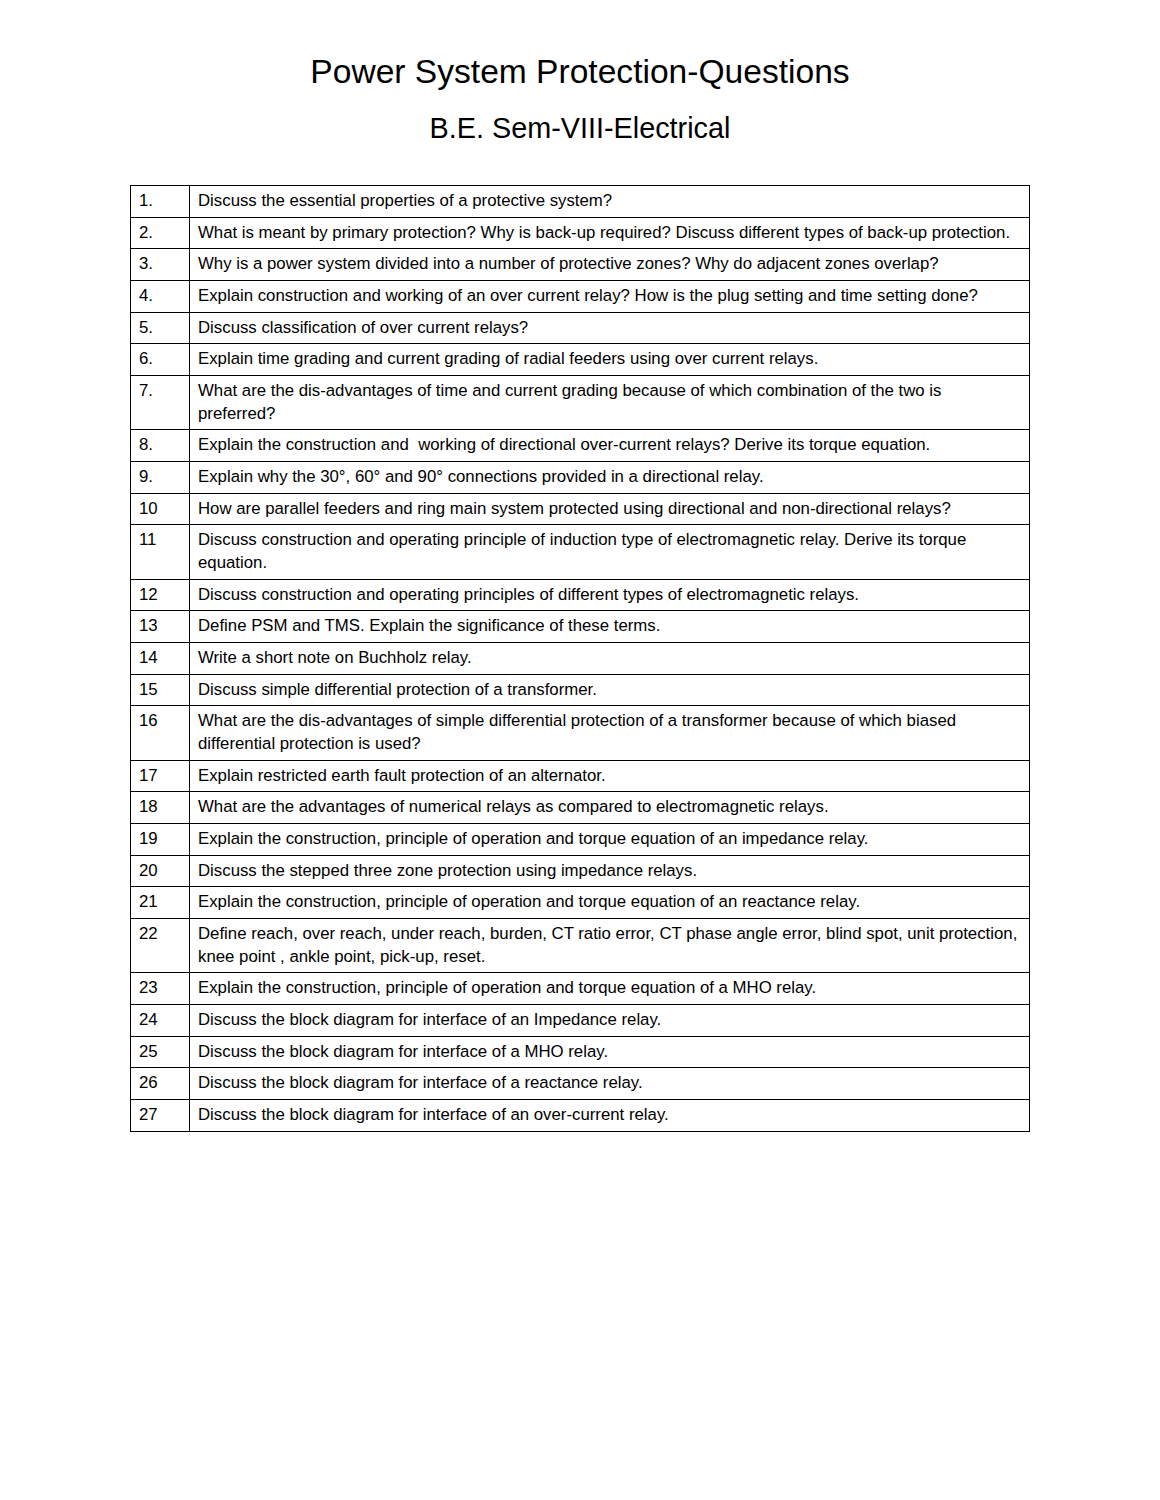Power System Protection-Questions
B.E. Sem-VIII-Electrical
| 1. | Discuss the essential properties of a protective system? |
| 2. | What is meant by primary protection? Why is back-up required? Discuss different types of back-up protection. |
| 3. | Why is a power system divided into a number of protective zones? Why do adjacent zones overlap? |
| 4. | Explain construction and working of an over current relay? How is the plug setting and time setting done? |
| 5. | Discuss classification of over current relays? |
| 6. | Explain time grading and current grading of radial feeders using over current relays. |
| 7. | What are the dis-advantages of time and current grading because of which combination of the two is preferred? |
| 8. | Explain the construction and working of directional over-current relays? Derive its torque equation. |
| 9. | Explain why the 30°, 60° and 90° connections provided in a directional relay. |
| 10 | How are parallel feeders and ring main system protected using directional and non-directional relays? |
| 11 | Discuss construction and operating principle of induction type of electromagnetic relay. Derive its torque equation. |
| 12 | Discuss construction and operating principles of different types of electromagnetic relays. |
| 13 | Define PSM and TMS. Explain the significance of these terms. |
| 14 | Write a short note on Buchholz relay. |
| 15 | Discuss simple differential protection of a transformer. |
| 16 | What are the dis-advantages of simple differential protection of a transformer because of which biased differential protection is used? |
| 17 | Explain restricted earth fault protection of an alternator. |
| 18 | What are the advantages of numerical relays as compared to electromagnetic relays. |
| 19 | Explain the construction, principle of operation and torque equation of an impedance relay. |
| 20 | Discuss the stepped three zone protection using impedance relays. |
| 21 | Explain the construction, principle of operation and torque equation of an reactance relay. |
| 22 | Define reach, over reach, under reach, burden, CT ratio error, CT phase angle error, blind spot, unit protection, knee point , ankle point, pick-up, reset. |
| 23 | Explain the construction, principle of operation and torque equation of a MHO relay. |
| 24 | Discuss the block diagram for interface of an Impedance relay. |
| 25 | Discuss the block diagram for interface of a MHO relay. |
| 26 | Discuss the block diagram for interface of a reactance relay. |
| 27 | Discuss the block diagram for interface of an over-current relay. |